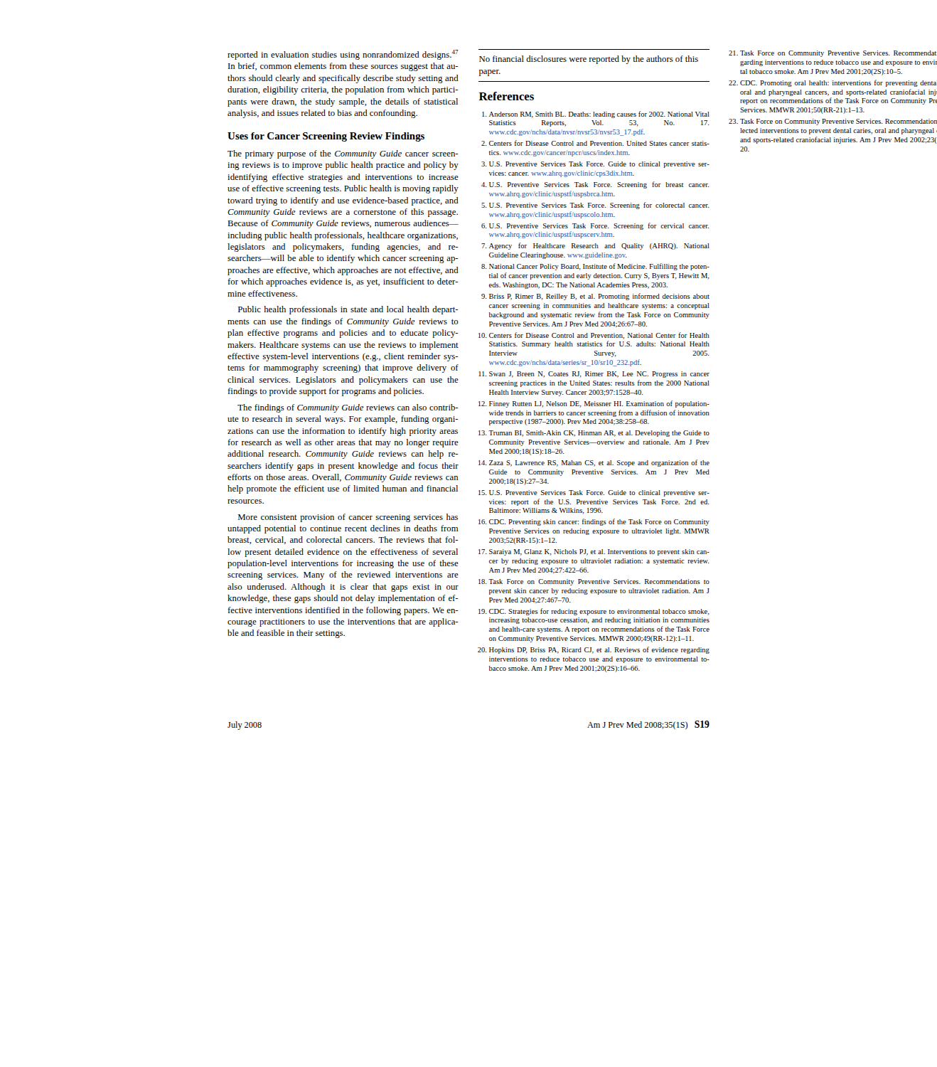reported in evaluation studies using nonrandomized designs.47 In brief, common elements from these sources suggest that authors should clearly and specifically describe study setting and duration, eligibility criteria, the population from which participants were drawn, the study sample, the details of statistical analysis, and issues related to bias and confounding.
Uses for Cancer Screening Review Findings
The primary purpose of the Community Guide cancer screening reviews is to improve public health practice and policy by identifying effective strategies and interventions to increase use of effective screening tests. Public health is moving rapidly toward trying to identify and use evidence-based practice, and Community Guide reviews are a cornerstone of this passage. Because of Community Guide reviews, numerous audiences—including public health professionals, healthcare organizations, legislators and policymakers, funding agencies, and researchers—will be able to identify which cancer screening approaches are effective, which approaches are not effective, and for which approaches evidence is, as yet, insufficient to determine effectiveness.
Public health professionals in state and local health departments can use the findings of Community Guide reviews to plan effective programs and policies and to educate policymakers. Healthcare systems can use the reviews to implement effective system-level interventions (e.g., client reminder systems for mammography screening) that improve delivery of clinical services. Legislators and policymakers can use the findings to provide support for programs and policies.
The findings of Community Guide reviews can also contribute to research in several ways. For example, funding organizations can use the information to identify high priority areas for research as well as other areas that may no longer require additional research. Community Guide reviews can help researchers identify gaps in present knowledge and focus their efforts on those areas. Overall, Community Guide reviews can help promote the efficient use of limited human and financial resources.
More consistent provision of cancer screening services has untapped potential to continue recent declines in deaths from breast, cervical, and colorectal cancers. The reviews that follow present detailed evidence on the effectiveness of several population-level interventions for increasing the use of these screening services. Many of the reviewed interventions are also underused. Although it is clear that gaps exist in our knowledge, these gaps should not delay implementation of effective interventions identified in the following papers. We encourage practitioners to use the interventions that are applicable and feasible in their settings.
No financial disclosures were reported by the authors of this paper.
References
Anderson RM, Smith BL. Deaths: leading causes for 2002. National Vital Statistics Reports, Vol. 53, No. 17. www.cdc.gov/nchs/data/nvsr/nvsr53/nvsr53_17.pdf.
Centers for Disease Control and Prevention. United States cancer statistics. www.cdc.gov/cancer/npcr/uscs/index.htm.
U.S. Preventive Services Task Force. Guide to clinical preventive services: cancer. www.ahrq.gov/clinic/cps3dix.htm.
U.S. Preventive Services Task Force. Screening for breast cancer. www.ahrq.gov/clinic/uspstf/uspsbrca.htm.
U.S. Preventive Services Task Force. Screening for colorectal cancer. www.ahrq.gov/clinic/uspstf/uspscolo.htm.
U.S. Preventive Services Task Force. Screening for cervical cancer. www.ahrq.gov/clinic/uspstf/uspscerv.htm.
Agency for Healthcare Research and Quality (AHRQ). National Guideline Clearinghouse. www.guideline.gov.
National Cancer Policy Board, Institute of Medicine. Fulfilling the potential of cancer prevention and early detection. Curry S, Byers T, Hewitt M, eds. Washington, DC: The National Academies Press, 2003.
Briss P, Rimer B, Reilley B, et al. Promoting informed decisions about cancer screening in communities and healthcare systems: a conceptual background and systematic review from the Task Force on Community Preventive Services. Am J Prev Med 2004;26:67–80.
Centers for Disease Control and Prevention, National Center for Health Statistics. Summary health statistics for U.S. adults: National Health Interview Survey, 2005. www.cdc.gov/nchs/data/series/sr_10/sr10_232.pdf.
Swan J, Breen N, Coates RJ, Rimer BK, Lee NC. Progress in cancer screening practices in the United States: results from the 2000 National Health Interview Survey. Cancer 2003;97:1528–40.
Finney Rutten LJ, Nelson DE, Meissner HI. Examination of population-wide trends in barriers to cancer screening from a diffusion of innovation perspective (1987–2000). Prev Med 2004;38:258–68.
Truman BI, Smith-Akin CK, Hinman AR, et al. Developing the Guide to Community Preventive Services—overview and rationale. Am J Prev Med 2000;18(1S):18–26.
Zaza S, Lawrence RS, Mahan CS, et al. Scope and organization of the Guide to Community Preventive Services. Am J Prev Med 2000;18(1S):27–34.
U.S. Preventive Services Task Force. Guide to clinical preventive services: report of the U.S. Preventive Services Task Force. 2nd ed. Baltimore: Williams & Wilkins, 1996.
CDC. Preventing skin cancer: findings of the Task Force on Community Preventive Services on reducing exposure to ultraviolet light. MMWR 2003;52(RR-15):1–12.
Saraiya M, Glanz K, Nichols PJ, et al. Interventions to prevent skin cancer by reducing exposure to ultraviolet radiation: a systematic review. Am J Prev Med 2004;27:422–66.
Task Force on Community Preventive Services. Recommendations to prevent skin cancer by reducing exposure to ultraviolet radiation. Am J Prev Med 2004;27:467–70.
CDC. Strategies for reducing exposure to environmental tobacco smoke, increasing tobacco-use cessation, and reducing initiation in communities and health-care systems. A report on recommendations of the Task Force on Community Preventive Services. MMWR 2000;49(RR-12):1–11.
Hopkins DP, Briss PA, Ricard CJ, et al. Reviews of evidence regarding interventions to reduce tobacco use and exposure to environmental tobacco smoke. Am J Prev Med 2001;20(2S):16–66.
Task Force on Community Preventive Services. Recommendations regarding interventions to reduce tobacco use and exposure to environmental tobacco smoke. Am J Prev Med 2001;20(2S):10–5.
CDC. Promoting oral health: interventions for preventing dental caries, oral and pharyngeal cancers, and sports-related craniofacial injuries. A report on recommendations of the Task Force on Community Preventive Services. MMWR 2001;50(RR-21):1–13.
Task Force on Community Preventive Services. Recommendations on selected interventions to prevent dental caries, oral and pharyngeal cancers, and sports-related craniofacial injuries. Am J Prev Med 2002;23(1S):16–20.
July 2008
Am J Prev Med 2008;35(1S) S19